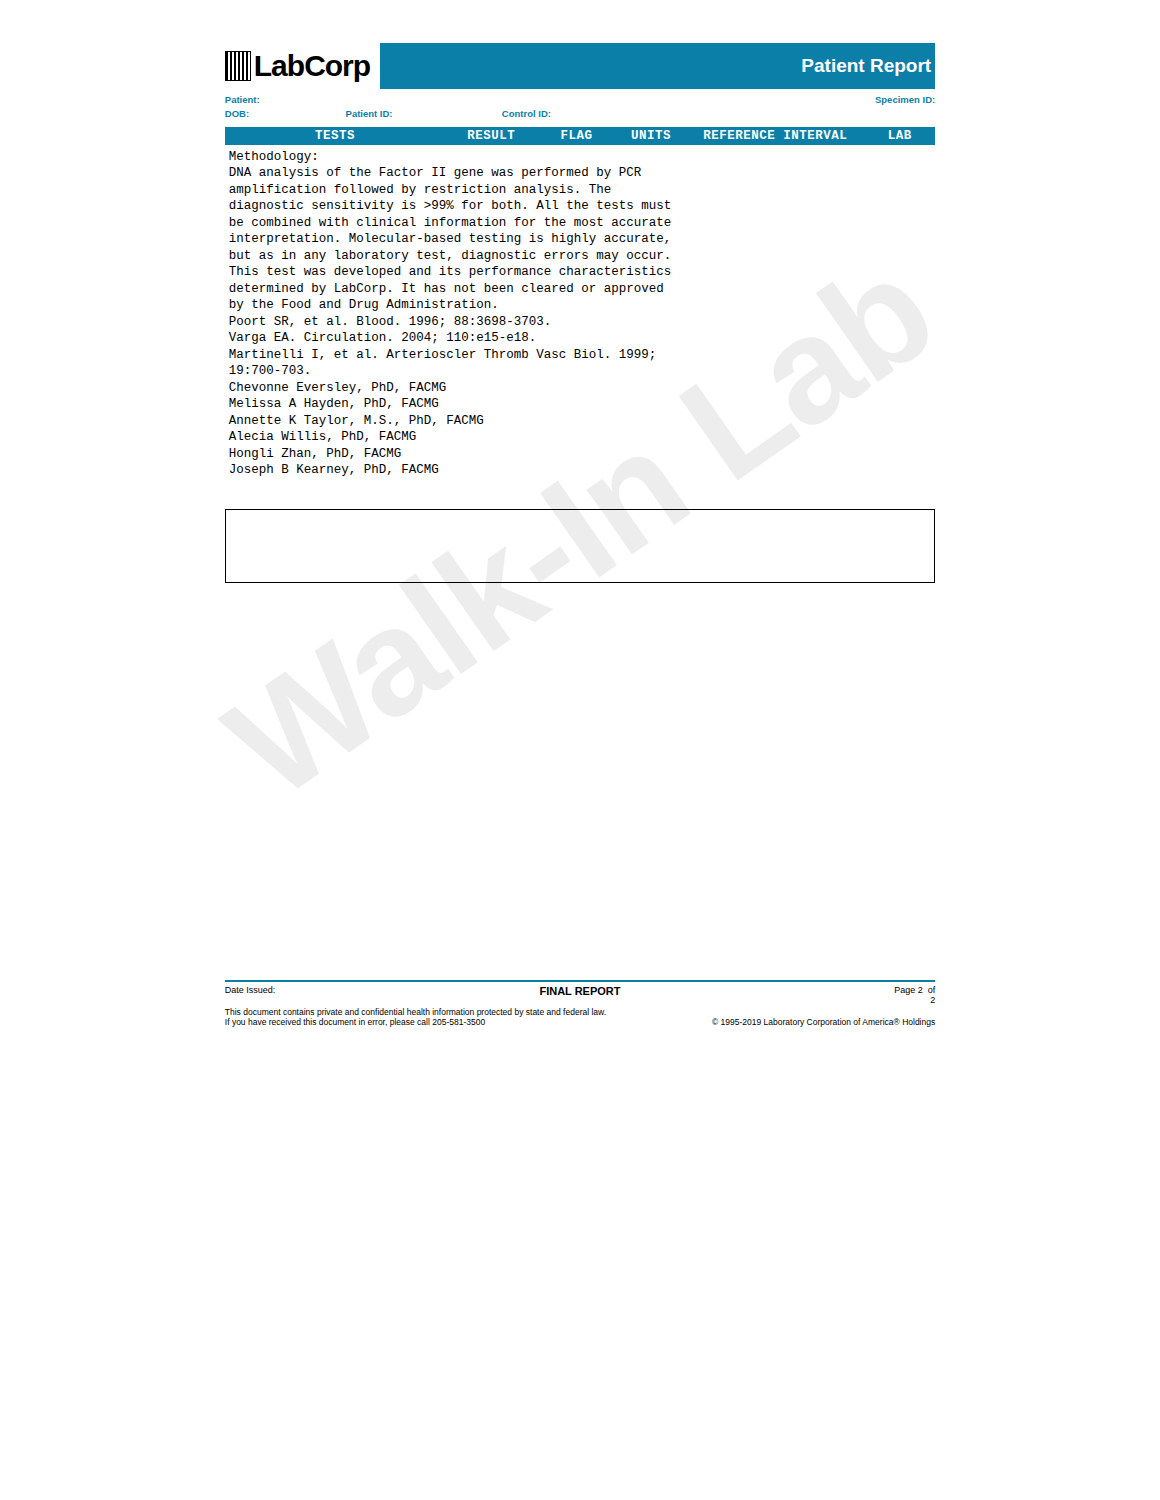Walk-In Lab
LabCorp
Patient Report
Patient:
DOB:
Patient ID:
Control ID:
Specimen ID:
TESTS
RESULT
FLAG
UNITS
REFERENCE INTERVAL
LAB
Methodology: DNA analysis of the Factor II gene was performed by PCR amplification followed by restriction analysis. The diagnostic sensitivity is >99% for both. All the tests must be combined with clinical information for the most accurate interpretation. Molecular-based testing is highly accurate, but as in any laboratory test, diagnostic errors may occur. This test was developed and its performance characteristics determined by LabCorp. It has not been cleared or approved by the Food and Drug Administration. Poort SR, et al. Blood. 1996; 88:3698-3703. Varga EA. Circulation. 2004; 110:e15-e18. Martinelli I, et al. Arterioscler Thromb Vasc Biol. 1999; 19:700-703. Chevonne Eversley, PhD, FACMG Melissa A Hayden, PhD, FACMG Annette K Taylor, M.S., PhD, FACMG Alecia Willis, PhD, FACMG Hongli Zhan, PhD, FACMG Joseph B Kearney, PhD, FACMG
Date Issued:
FINAL REPORT
Page 2 of
2
This document contains private and confidential health information protected by state and federal law.
If you have received this document in error, please call 205-581-3500
© 1995-2019 Laboratory Corporation of America® Holdings